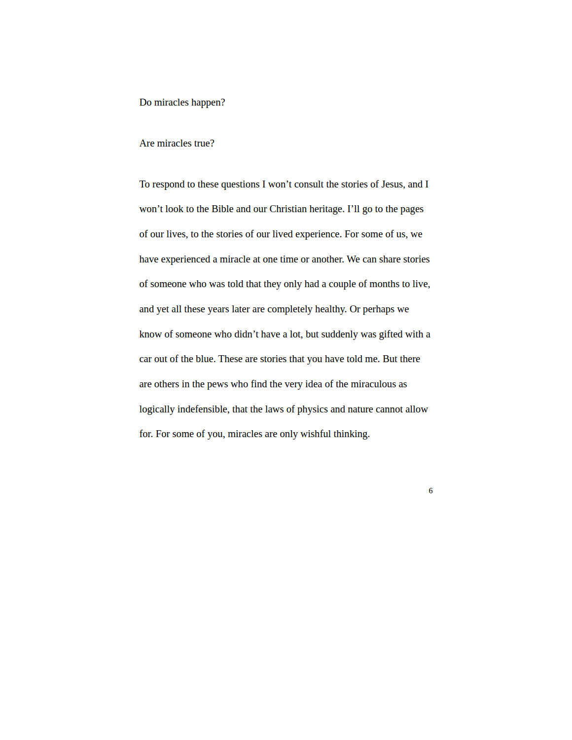Do miracles happen?
Are miracles true?
To respond to these questions I won’t consult the stories of Jesus, and I won’t look to the Bible and our Christian heritage. I’ll go to the pages of our lives, to the stories of our lived experience. For some of us, we have experienced a miracle at one time or another. We can share stories of someone who was told that they only had a couple of months to live, and yet all these years later are completely healthy. Or perhaps we know of someone who didn’t have a lot, but suddenly was gifted with a car out of the blue. These are stories that you have told me. But there are others in the pews who find the very idea of the miraculous as logically indefensible, that the laws of physics and nature cannot allow for. For some of you, miracles are only wishful thinking.
6